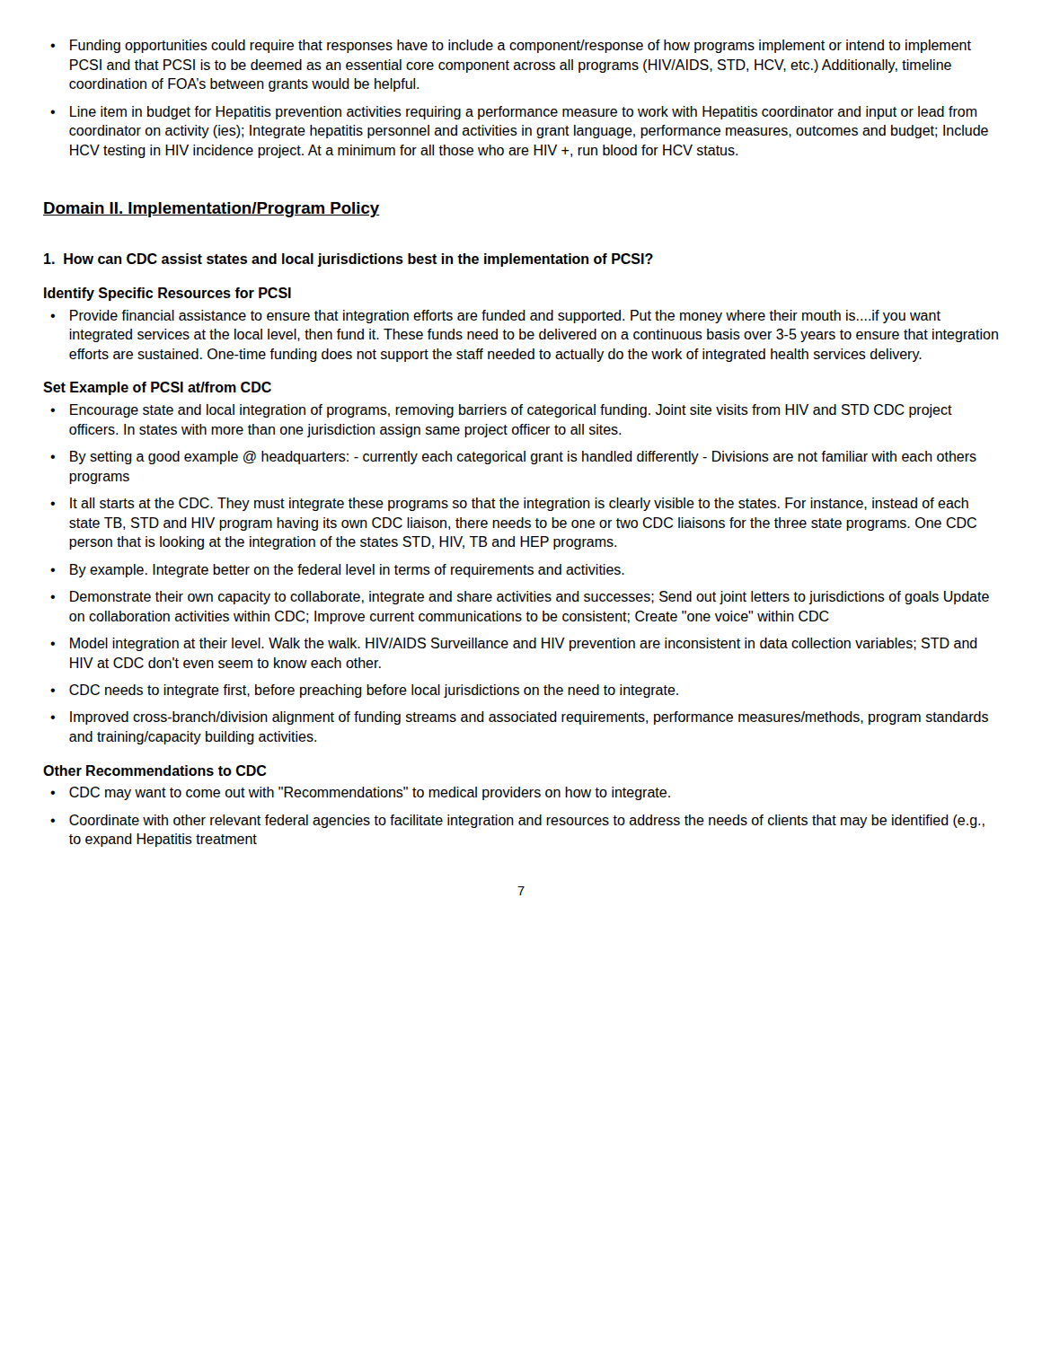Funding opportunities could require that responses have to include a component/response of how programs implement or intend to implement PCSI and that PCSI is to be deemed as an essential core component across all programs (HIV/AIDS, STD, HCV, etc.) Additionally, timeline coordination of FOA’s between grants would be helpful.
Line item in budget for Hepatitis prevention activities requiring a performance measure to work with Hepatitis coordinator and input or lead from coordinator on activity (ies); Integrate hepatitis personnel and activities in grant language, performance measures, outcomes and budget; Include HCV testing in HIV incidence project. At a minimum for all those who are HIV +, run blood for HCV status.
Domain II. Implementation/Program Policy
1. How can CDC assist states and local jurisdictions best in the implementation of PCSI?
Identify Specific Resources for PCSI
Provide financial assistance to ensure that integration efforts are funded and supported. Put the money where their mouth is....if you want integrated services at the local level, then fund it. These funds need to be delivered on a continuous basis over 3-5 years to ensure that integration efforts are sustained. One-time funding does not support the staff needed to actually do the work of integrated health services delivery.
Set Example of PCSI at/from CDC
Encourage state and local integration of programs, removing barriers of categorical funding. Joint site visits from HIV and STD CDC project officers. In states with more than one jurisdiction assign same project officer to all sites.
By setting a good example @ headquarters: - currently each categorical grant is handled differently - Divisions are not familiar with each others programs
It all starts at the CDC. They must integrate these programs so that the integration is clearly visible to the states. For instance, instead of each state TB, STD and HIV program having its own CDC liaison, there needs to be one or two CDC liaisons for the three state programs. One CDC person that is looking at the integration of the states STD, HIV, TB and HEP programs.
By example. Integrate better on the federal level in terms of requirements and activities.
Demonstrate their own capacity to collaborate, integrate and share activities and successes; Send out joint letters to jurisdictions of goals Update on collaboration activities within CDC; Improve current communications to be consistent; Create "one voice" within CDC
Model integration at their level. Walk the walk. HIV/AIDS Surveillance and HIV prevention are inconsistent in data collection variables; STD and HIV at CDC don't even seem to know each other.
CDC needs to integrate first, before preaching before local jurisdictions on the need to integrate.
Improved cross-branch/division alignment of funding streams and associated requirements, performance measures/methods, program standards and training/capacity building activities.
Other Recommendations to CDC
CDC may want to come out with "Recommendations" to medical providers on how to integrate.
Coordinate with other relevant federal agencies to facilitate integration and resources to address the needs of clients that may be identified (e.g., to expand Hepatitis treatment
7